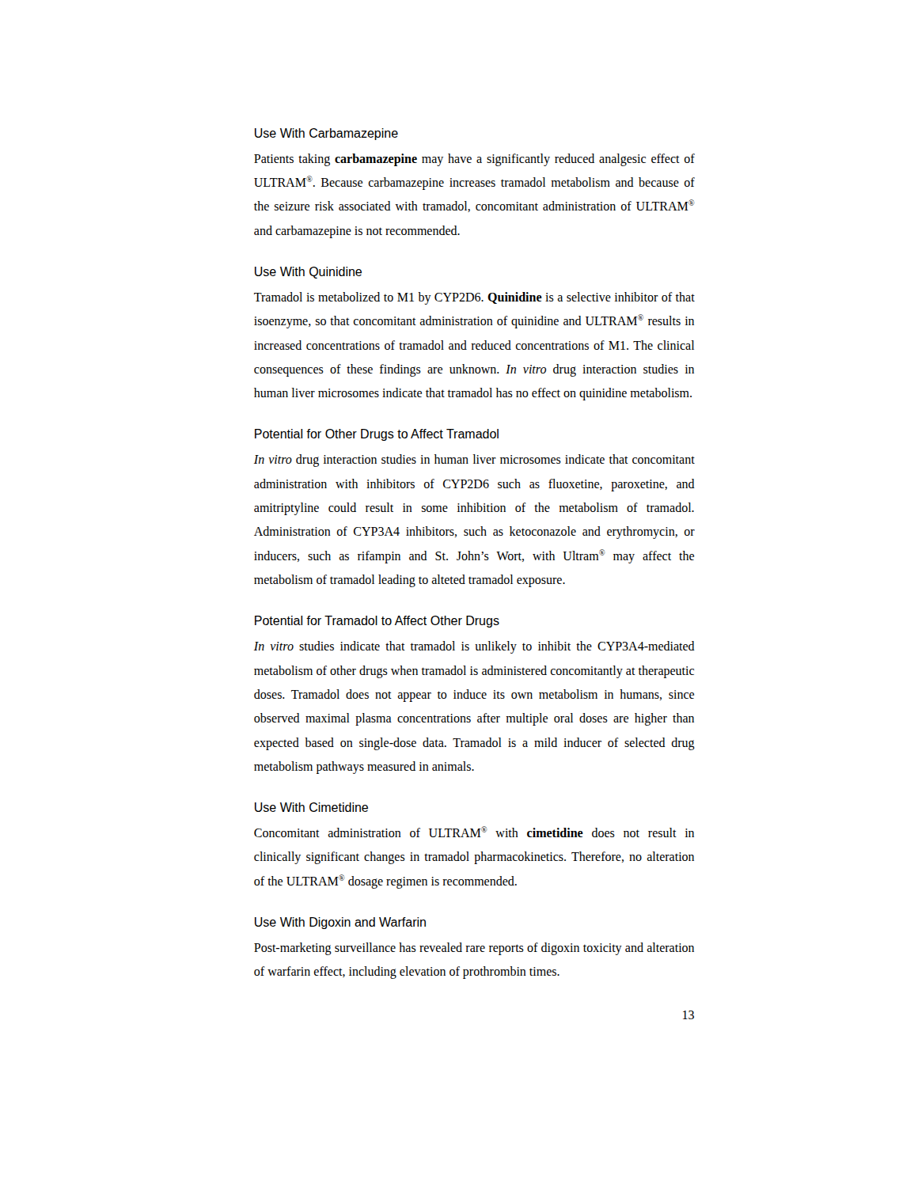Use With Carbamazepine
Patients taking carbamazepine may have a significantly reduced analgesic effect of ULTRAM®. Because carbamazepine increases tramadol metabolism and because of the seizure risk associated with tramadol, concomitant administration of ULTRAM® and carbamazepine is not recommended.
Use With Quinidine
Tramadol is metabolized to M1 by CYP2D6. Quinidine is a selective inhibitor of that isoenzyme, so that concomitant administration of quinidine and ULTRAM® results in increased concentrations of tramadol and reduced concentrations of M1. The clinical consequences of these findings are unknown. In vitro drug interaction studies in human liver microsomes indicate that tramadol has no effect on quinidine metabolism.
Potential for Other Drugs to Affect Tramadol
In vitro drug interaction studies in human liver microsomes indicate that concomitant administration with inhibitors of CYP2D6 such as fluoxetine, paroxetine, and amitriptyline could result in some inhibition of the metabolism of tramadol. Administration of CYP3A4 inhibitors, such as ketoconazole and erythromycin, or inducers, such as rifampin and St. John’s Wort, with Ultram® may affect the metabolism of tramadol leading to alteted tramadol exposure.
Potential for Tramadol to Affect Other Drugs
In vitro studies indicate that tramadol is unlikely to inhibit the CYP3A4-mediated metabolism of other drugs when tramadol is administered concomitantly at therapeutic doses. Tramadol does not appear to induce its own metabolism in humans, since observed maximal plasma concentrations after multiple oral doses are higher than expected based on single-dose data. Tramadol is a mild inducer of selected drug metabolism pathways measured in animals.
Use With Cimetidine
Concomitant administration of ULTRAM® with cimetidine does not result in clinically significant changes in tramadol pharmacokinetics. Therefore, no alteration of the ULTRAM® dosage regimen is recommended.
Use With Digoxin and Warfarin
Post-marketing surveillance has revealed rare reports of digoxin toxicity and alteration of warfarin effect, including elevation of prothrombin times.
13